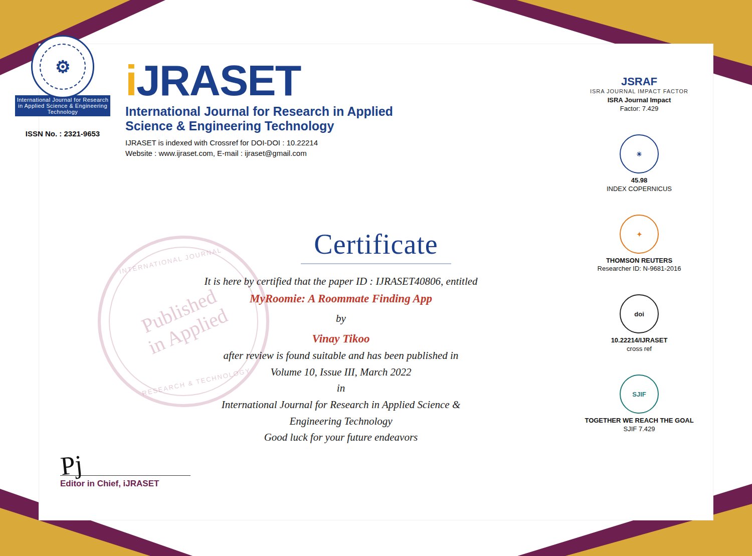⚙
International Journal for Research in Applied Science & Engineering Technology
ISSN No. : 2321-9653
iJRASET
International Journal for Research in Applied
Science & Engineering Technology
IJRASET is indexed with Crossref for DOI-DOI : 10.22214
Website : www.ijraset.com, E-mail : ijraset@gmail.com
Certificate
INTERNATIONAL JOURNAL
Published
in Applied
RESEARCH & TECHNOLOGY
It is here by certified that the paper ID : IJRASET40806, entitled
MyRoomie: A Roommate Finding App by Vinay Tikoo
after review is found suitable and has been published in
Volume 10, Issue III, March 2022
in
International Journal for Research in Applied Science &
Engineering Technology
Good luck for your future endeavors
Pj
Editor in Chief, iJRASET
JSRAFISRA JOURNAL IMPACT FACTOR
ISRA Journal Impact Factor: 7.429
☀
45.98 INDEX COPERNICUS
✦
THOMSON REUTERSResearcher ID: N-9681-2016
doi
10.22214/IJRASETcross ref
SJIF
TOGETHER WE REACH THE GOALSJIF 7.429